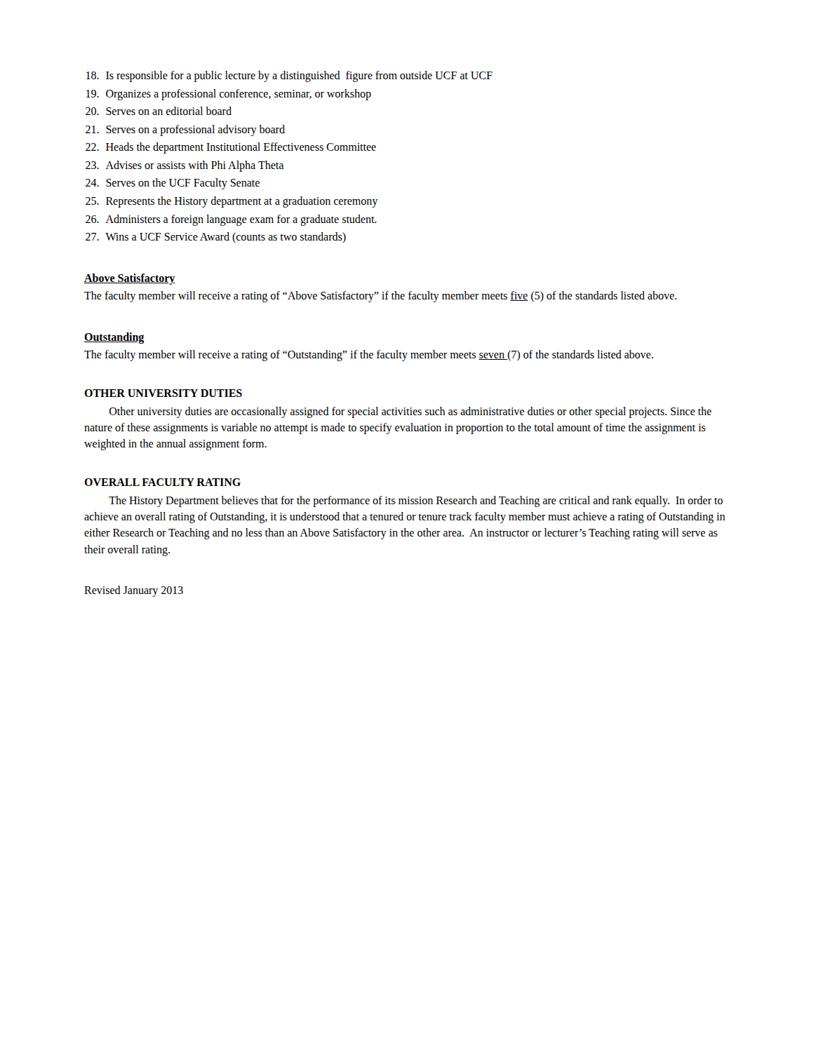Is responsible for a public lecture by a distinguished figure from outside UCF at UCF
Organizes a professional conference, seminar, or workshop
Serves on an editorial board
Serves on a professional advisory board
Heads the department Institutional Effectiveness Committee
Advises or assists with Phi Alpha Theta
Serves on the UCF Faculty Senate
Represents the History department at a graduation ceremony
Administers a foreign language exam for a graduate student.
Wins a UCF Service Award (counts as two standards)
Above Satisfactory
The faculty member will receive a rating of “Above Satisfactory” if the faculty member meets five (5) of the standards listed above.
Outstanding
The faculty member will receive a rating of “Outstanding” if the faculty member meets seven (7) of the standards listed above.
Other University Duties
Other university duties are occasionally assigned for special activities such as administrative duties or other special projects. Since the nature of these assignments is variable no attempt is made to specify evaluation in proportion to the total amount of time the assignment is weighted in the annual assignment form.
Overall Faculty Rating
The History Department believes that for the performance of its mission Research and Teaching are critical and rank equally. In order to achieve an overall rating of Outstanding, it is understood that a tenured or tenure track faculty member must achieve a rating of Outstanding in either Research or Teaching and no less than an Above Satisfactory in the other area. An instructor or lecturer’s Teaching rating will serve as their overall rating.
Revised January 2013